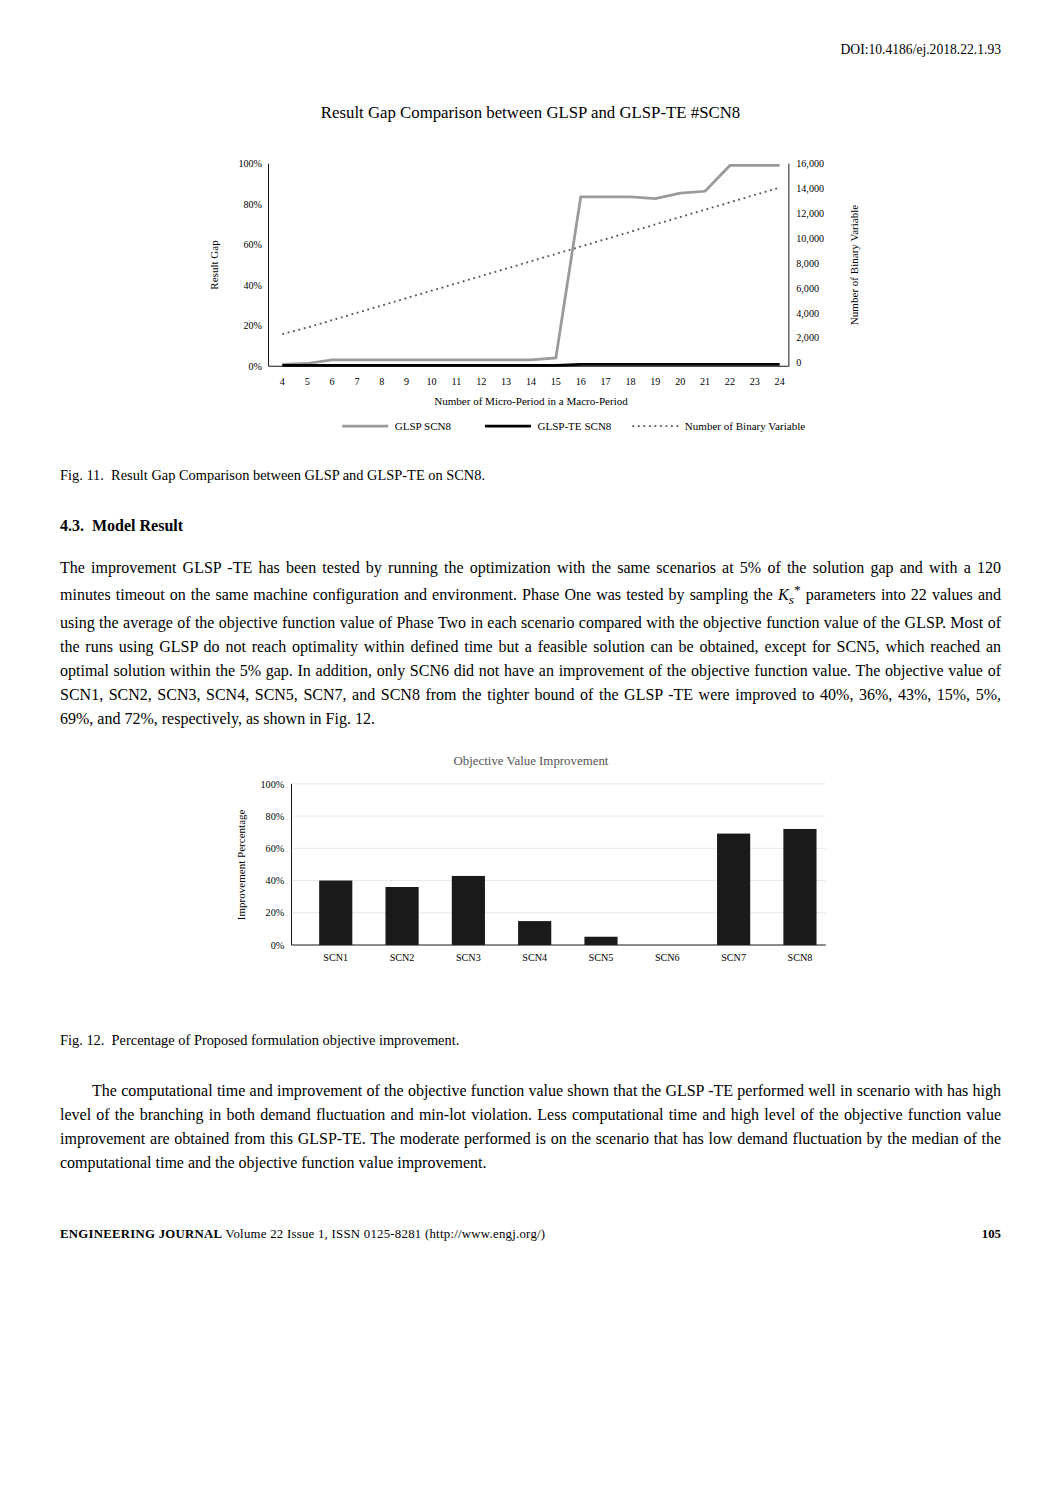DOI:10.4186/ej.2018.22.1.93
Result Gap Comparison between GLSP and GLSP-TE #SCN8
100% 80% 60% 40% 20% 0% Result Gap 16,000 14,000 12,000 10,000 8,000 6,000 4,000 2,000 0 Number of Binary Variable 4 5 6 7 8 9 10 11 12 13 14 15 16 17 18 19 20 21 22 23 24 Number of Micro-Period in a Macro-Period GLSP SCN8 GLSP-TE SCN8 Number of Binary Variable
Fig. 11. Result Gap Comparison between GLSP and GLSP-TE on SCN8.
4.3. Model Result
The improvement GLSP -TE has been tested by running the optimization with the same scenarios at 5% of the solution gap and with a 120 minutes timeout on the same machine configuration and environment. Phase One was tested by sampling the Ks* parameters into 22 values and using the average of the objective function value of Phase Two in each scenario compared with the objective function value of the GLSP. Most of the runs using GLSP do not reach optimality within defined time but a feasible solution can be obtained, except for SCN5, which reached an optimal solution within the 5% gap. In addition, only SCN6 did not have an improvement of the objective function value. The objective value of SCN1, SCN2, SCN3, SCN4, SCN5, SCN7, and SCN8 from the tighter bound of the GLSP -TE were improved to 40%, 36%, 43%, 15%, 5%, 69%, and 72%, respectively, as shown in Fig. 12.
Objective Value Improvement 100% 80% 60% 40% 20% 0% Improvement Percentage SCN1 SCN2 SCN3 SCN4 SCN5 SCN6 SCN7 SCN8
Fig. 12. Percentage of Proposed formulation objective improvement.
The computational time and improvement of the objective function value shown that the GLSP -TE performed well in scenario with has high level of the branching in both demand fluctuation and min-lot violation. Less computational time and high level of the objective function value improvement are obtained from this GLSP-TE. The moderate performed is on the scenario that has low demand fluctuation by the median of the computational time and the objective function value improvement.
ENGINEERING JOURNAL Volume 22 Issue 1, ISSN 0125-8281 (http://www.engj.org/)
105